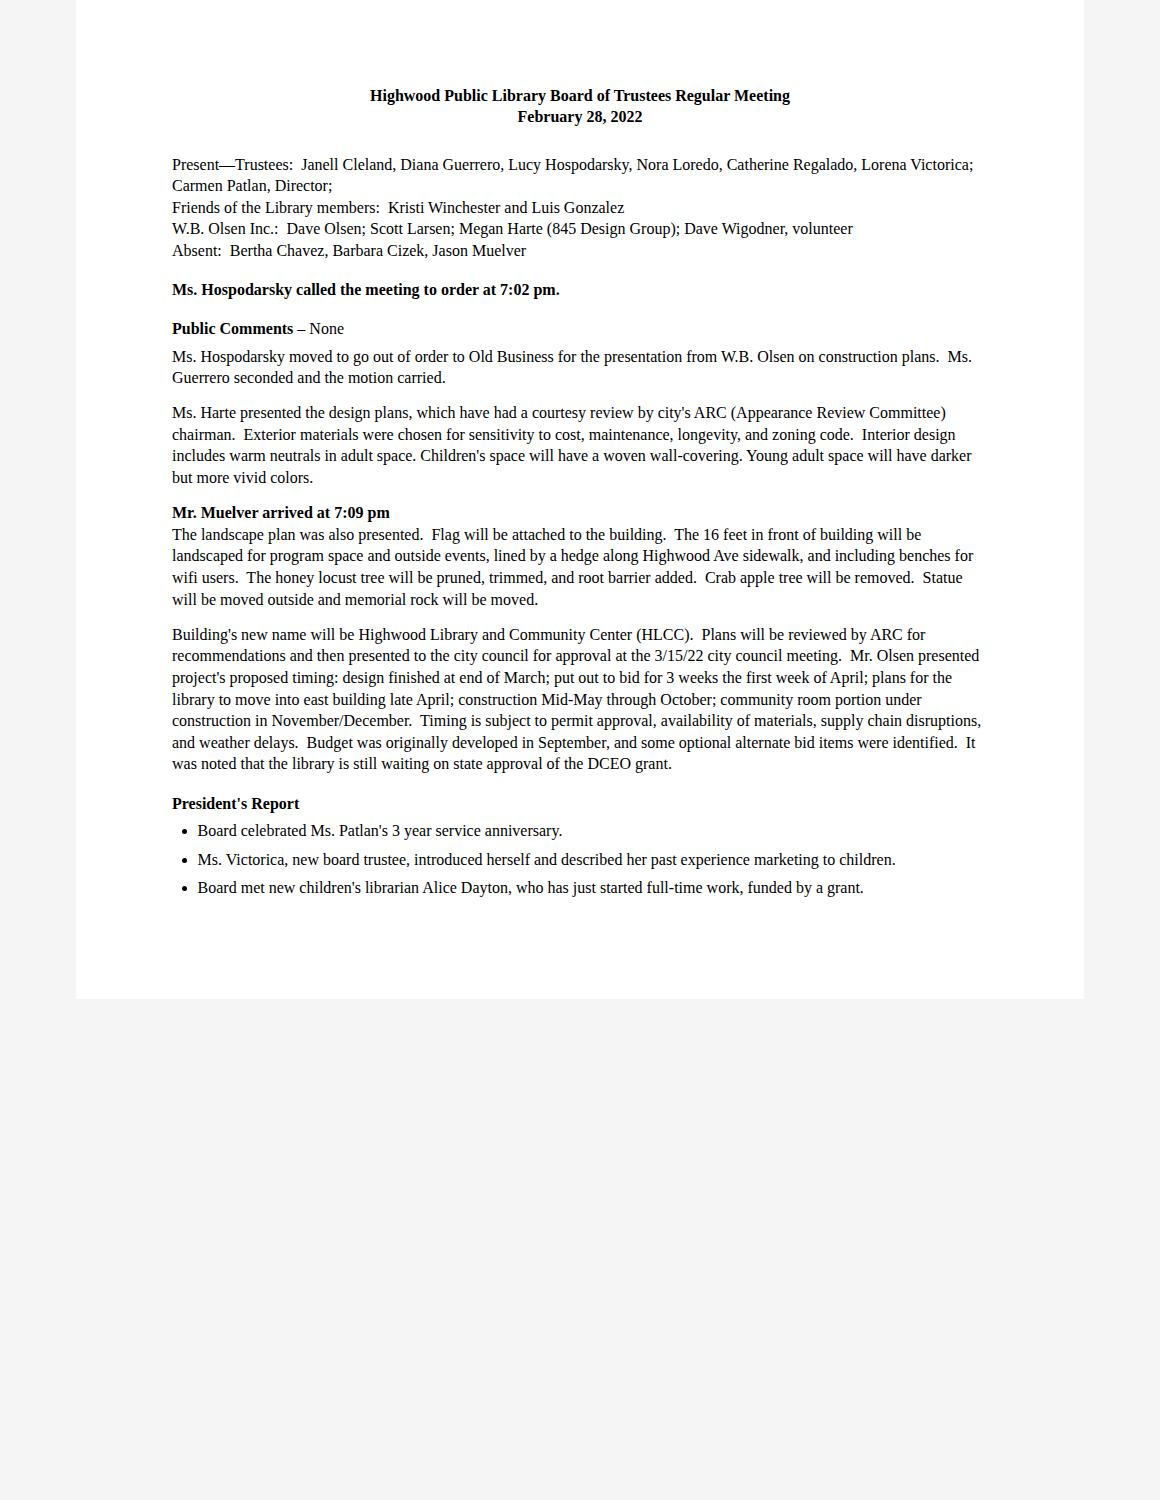Highwood Public Library Board of Trustees Regular MeetingFebruary 28, 2022
Present—Trustees: Janell Cleland, Diana Guerrero, Lucy Hospodarsky, Nora Loredo, Catherine Regalado, Lorena Victorica; Carmen Patlan, Director;
Friends of the Library members: Kristi Winchester and Luis Gonzalez
W.B. Olsen Inc.: Dave Olsen; Scott Larsen; Megan Harte (845 Design Group); Dave Wigodner, volunteer
Absent: Bertha Chavez, Barbara Cizek, Jason Muelver
Ms. Hospodarsky called the meeting to order at 7:02 pm.
Public Comments – None
Ms. Hospodarsky moved to go out of order to Old Business for the presentation from W.B. Olsen on construction plans. Ms. Guerrero seconded and the motion carried.
Ms. Harte presented the design plans, which have had a courtesy review by city's ARC (Appearance Review Committee) chairman. Exterior materials were chosen for sensitivity to cost, maintenance, longevity, and zoning code. Interior design includes warm neutrals in adult space. Children's space will have a woven wall-covering. Young adult space will have darker but more vivid colors.
Mr. Muelver arrived at 7:09 pm
The landscape plan was also presented. Flag will be attached to the building. The 16 feet in front of building will be landscaped for program space and outside events, lined by a hedge along Highwood Ave sidewalk, and including benches for wifi users. The honey locust tree will be pruned, trimmed, and root barrier added. Crab apple tree will be removed. Statue will be moved outside and memorial rock will be moved.
Building's new name will be Highwood Library and Community Center (HLCC). Plans will be reviewed by ARC for recommendations and then presented to the city council for approval at the 3/15/22 city council meeting. Mr. Olsen presented project's proposed timing: design finished at end of March; put out to bid for 3 weeks the first week of April; plans for the library to move into east building late April; construction Mid-May through October; community room portion under construction in November/December. Timing is subject to permit approval, availability of materials, supply chain disruptions, and weather delays. Budget was originally developed in September, and some optional alternate bid items were identified. It was noted that the library is still waiting on state approval of the DCEO grant.
President's Report
Board celebrated Ms. Patlan's 3 year service anniversary.
Ms. Victorica, new board trustee, introduced herself and described her past experience marketing to children.
Board met new children's librarian Alice Dayton, who has just started full-time work, funded by a grant.